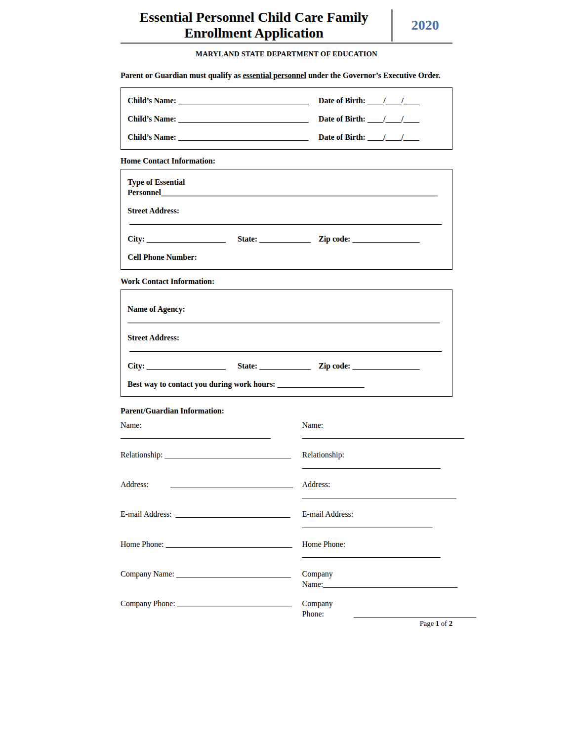Essential Personnel Child Care Family Enrollment Application
2020
MARYLAND STATE DEPARTMENT OF EDUCATION
Parent or Guardian must qualify as essential personnel under the Governor’s Executive Order.
Child’s Name: _________________________________ Date of Birth: ____/____/____
Child’s Name: _________________________________ Date of Birth: ____/____/____
Child’s Name: _________________________________ Date of Birth: ____/____/____
Home Contact Information:
Type of Essential Personnel______________________________________________________________________
Street Address: _______________________________________________________________________________
City: ____________________ State: _____________ Zip code: _________________
Cell Phone Number:
Work Contact Information:
Name of Agency: _______________________________________________________________________________
Street Address: _______________________________________________________________________________
City: ____________________ State: _____________ Zip code: _________________
Best way to contact you during work hours: ______________________
Parent/Guardian Information:
| Name: ______________________________________ | Name: _________________________________________ |
| Relationship: ________________________________ | Relationship: ___________________________________ |
| Address: _______________________________ | Address: _______________________________________ |
| E-mail Address: _____________________________ | E-mail Address: _________________________________ |
| Home Phone: ________________________________ | Home Phone: ___________________________________ |
| Company Name: _____________________________ | Company Name:__________________________________ |
| Company Phone: _____________________________ | Company Phone: _______________________________ |
Page 1 of 2